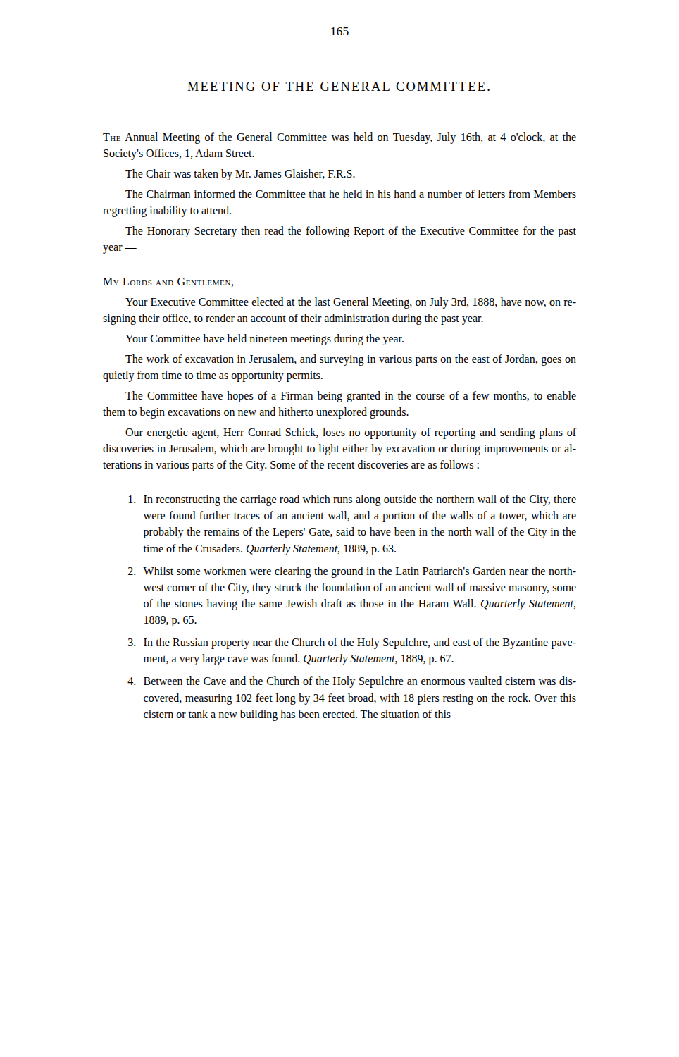165
Meeting of the General Committee.
The Annual Meeting of the General Committee was held on Tuesday, July 16th, at 4 o'clock, at the Society's Offices, 1, Adam Street.
The Chair was taken by Mr. James Glaisher, F.R.S.
The Chairman informed the Committee that he held in his hand a number of letters from Members regretting inability to attend.
The Honorary Secretary then read the following Report of the Executive Committee for the past year —
My Lords and Gentlemen,
Your Executive Committee elected at the last General Meeting, on July 3rd, 1888, have now, on resigning their office, to render an account of their administration during the past year.
Your Committee have held nineteen meetings during the year.
The work of excavation in Jerusalem, and surveying in various parts on the east of Jordan, goes on quietly from time to time as opportunity permits.
The Committee have hopes of a Firman being granted in the course of a few months, to enable them to begin excavations on new and hitherto unexplored grounds.
Our energetic agent, Herr Conrad Schick, loses no opportunity of reporting and sending plans of discoveries in Jerusalem, which are brought to light either by excavation or during improvements or alterations in various parts of the City. Some of the recent discoveries are as follows :—
In reconstructing the carriage road which runs along outside the northern wall of the City, there were found further traces of an ancient wall, and a portion of the walls of a tower, which are probably the remains of the Lepers' Gate, said to have been in the north wall of the City in the time of the Crusaders. Quarterly Statement, 1889, p. 63.
Whilst some workmen were clearing the ground in the Latin Patriarch's Garden near the north-west corner of the City, they struck the foundation of an ancient wall of massive masonry, some of the stones having the same Jewish draft as those in the Haram Wall. Quarterly Statement, 1889, p. 65.
In the Russian property near the Church of the Holy Sepulchre, and east of the Byzantine pavement, a very large cave was found. Quarterly Statement, 1889, p. 67.
Between the Cave and the Church of the Holy Sepulchre an enormous vaulted cistern was discovered, measuring 102 feet long by 34 feet broad, with 18 piers resting on the rock. Over this cistern or tank a new building has been erected. The situation of this